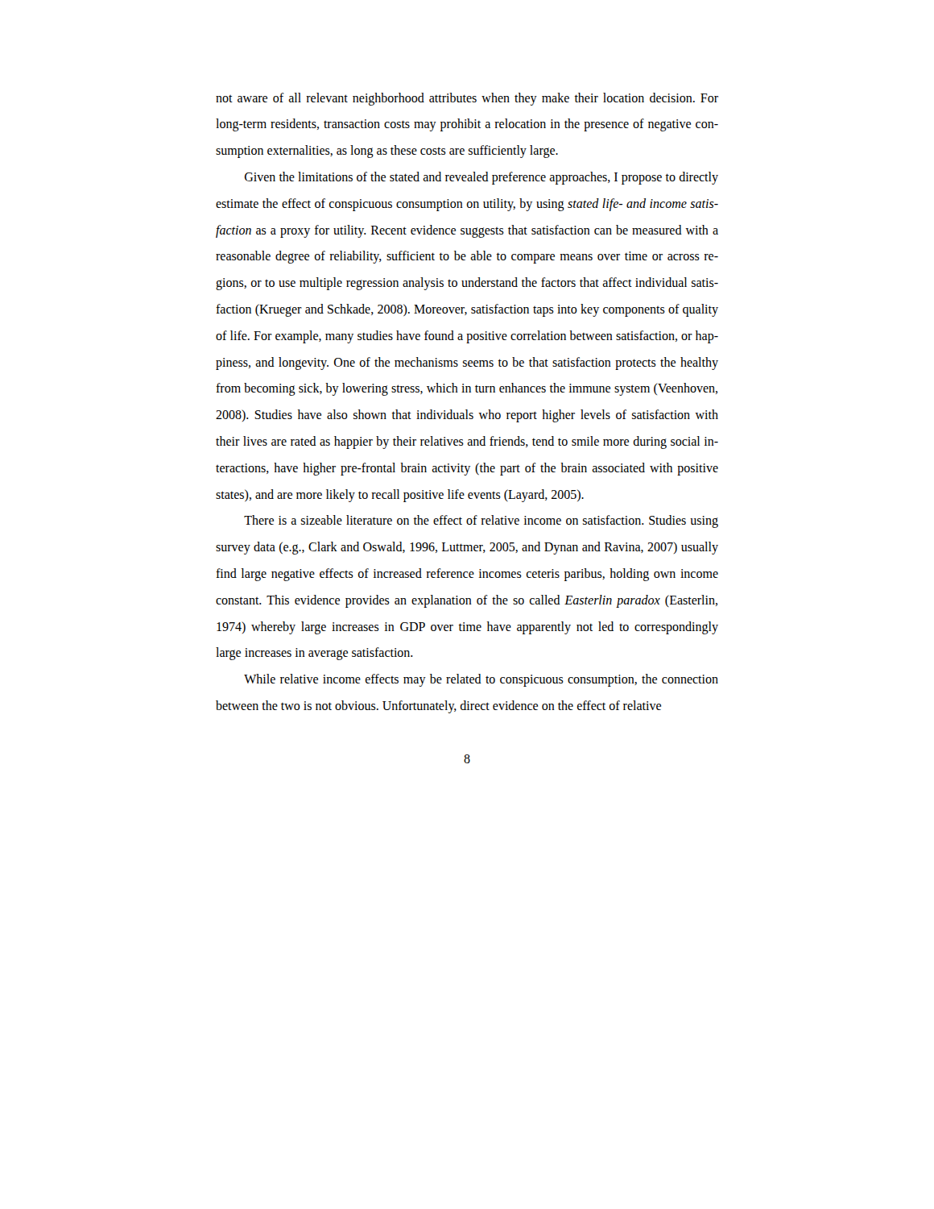not aware of all relevant neighborhood attributes when they make their location decision. For long-term residents, transaction costs may prohibit a relocation in the presence of negative consumption externalities, as long as these costs are sufficiently large.
Given the limitations of the stated and revealed preference approaches, I propose to directly estimate the effect of conspicuous consumption on utility, by using stated life- and income satisfaction as a proxy for utility. Recent evidence suggests that satisfaction can be measured with a reasonable degree of reliability, sufficient to be able to compare means over time or across regions, or to use multiple regression analysis to understand the factors that affect individual satisfaction (Krueger and Schkade, 2008). Moreover, satisfaction taps into key components of quality of life. For example, many studies have found a positive correlation between satisfaction, or happiness, and longevity. One of the mechanisms seems to be that satisfaction protects the healthy from becoming sick, by lowering stress, which in turn enhances the immune system (Veenhoven, 2008). Studies have also shown that individuals who report higher levels of satisfaction with their lives are rated as happier by their relatives and friends, tend to smile more during social interactions, have higher pre-frontal brain activity (the part of the brain associated with positive states), and are more likely to recall positive life events (Layard, 2005).
There is a sizeable literature on the effect of relative income on satisfaction. Studies using survey data (e.g., Clark and Oswald, 1996, Luttmer, 2005, and Dynan and Ravina, 2007) usually find large negative effects of increased reference incomes ceteris paribus, holding own income constant. This evidence provides an explanation of the so called Easterlin paradox (Easterlin, 1974) whereby large increases in GDP over time have apparently not led to correspondingly large increases in average satisfaction.
While relative income effects may be related to conspicuous consumption, the connection between the two is not obvious. Unfortunately, direct evidence on the effect of relative
8